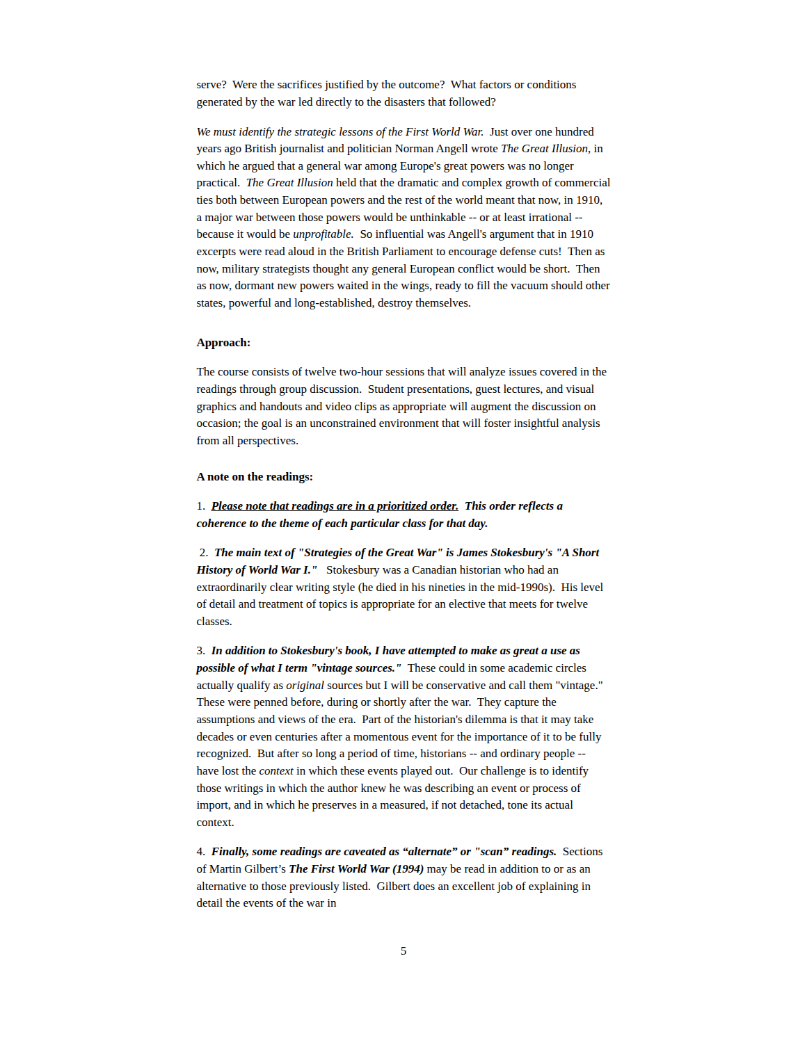serve? Were the sacrifices justified by the outcome? What factors or conditions generated by the war led directly to the disasters that followed?
We must identify the strategic lessons of the First World War. Just over one hundred years ago British journalist and politician Norman Angell wrote The Great Illusion, in which he argued that a general war among Europe's great powers was no longer practical. The Great Illusion held that the dramatic and complex growth of commercial ties both between European powers and the rest of the world meant that now, in 1910, a major war between those powers would be unthinkable -- or at least irrational -- because it would be unprofitable. So influential was Angell's argument that in 1910 excerpts were read aloud in the British Parliament to encourage defense cuts! Then as now, military strategists thought any general European conflict would be short. Then as now, dormant new powers waited in the wings, ready to fill the vacuum should other states, powerful and long-established, destroy themselves.
Approach:
The course consists of twelve two-hour sessions that will analyze issues covered in the readings through group discussion. Student presentations, guest lectures, and visual graphics and handouts and video clips as appropriate will augment the discussion on occasion; the goal is an unconstrained environment that will foster insightful analysis from all perspectives.
A note on the readings:
1. Please note that readings are in a prioritized order. This order reflects a coherence to the theme of each particular class for that day.
2. The main text of "Strategies of the Great War" is James Stokesbury's "A Short History of World War I." Stokesbury was a Canadian historian who had an extraordinarily clear writing style (he died in his nineties in the mid-1990s). His level of detail and treatment of topics is appropriate for an elective that meets for twelve classes.
3. In addition to Stokesbury's book, I have attempted to make as great a use as possible of what I term "vintage sources." These could in some academic circles actually qualify as original sources but I will be conservative and call them "vintage." These were penned before, during or shortly after the war. They capture the assumptions and views of the era. Part of the historian's dilemma is that it may take decades or even centuries after a momentous event for the importance of it to be fully recognized. But after so long a period of time, historians -- and ordinary people -- have lost the context in which these events played out. Our challenge is to identify those writings in which the author knew he was describing an event or process of import, and in which he preserves in a measured, if not detached, tone its actual context.
4. Finally, some readings are caveated as “alternate” or "scan” readings. Sections of Martin Gilbert’s The First World War (1994) may be read in addition to or as an alternative to those previously listed. Gilbert does an excellent job of explaining in detail the events of the war in
5